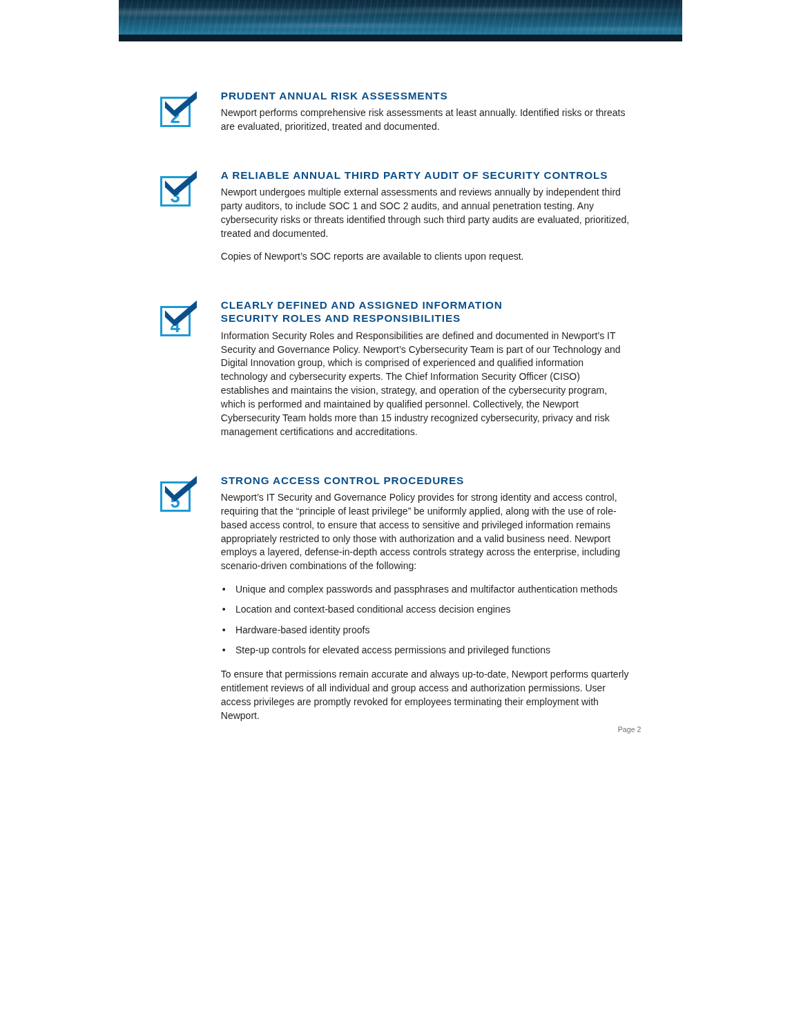2
Prudent Annual Risk Assessments
Newport performs comprehensive risk assessments at least annually. Identified risks or threats are evaluated, prioritized, treated and documented.
3
A Reliable Annual Third Party Audit of Security Controls
Newport undergoes multiple external assessments and reviews annually by independent third party auditors, to include SOC 1 and SOC 2 audits, and annual penetration testing. Any cybersecurity risks or threats identified through such third party audits are evaluated, prioritized, treated and documented.
Copies of Newport’s SOC reports are available to clients upon request.
4
Clearly Defined and Assigned Information
Security Roles and Responsibilities
Information Security Roles and Responsibilities are defined and documented in Newport’s IT Security and Governance Policy. Newport’s Cybersecurity Team is part of our Technology and Digital Innovation group, which is comprised of experienced and qualified information technology and cybersecurity experts. The Chief Information Security Officer (CISO) establishes and maintains the vision, strategy, and operation of the cybersecurity program, which is performed and maintained by qualified personnel. Collectively, the Newport Cybersecurity Team holds more than 15 industry recognized cybersecurity, privacy and risk management certifications and accreditations.
5
Strong Access Control Procedures
Newport’s IT Security and Governance Policy provides for strong identity and access control, requiring that the “principle of least privilege” be uniformly applied, along with the use of role-based access control, to ensure that access to sensitive and privileged information remains appropriately restricted to only those with authorization and a valid business need. Newport employs a layered, defense-in-depth access controls strategy across the enterprise, including scenario-driven combinations of the following:
Unique and complex passwords and passphrases and multifactor authentication methods
Location and context-based conditional access decision engines
Hardware-based identity proofs
Step-up controls for elevated access permissions and privileged functions
To ensure that permissions remain accurate and always up-to-date, Newport performs quarterly entitlement reviews of all individual and group access and authorization permissions. User access privileges are promptly revoked for employees terminating their employment with Newport.
Page 2